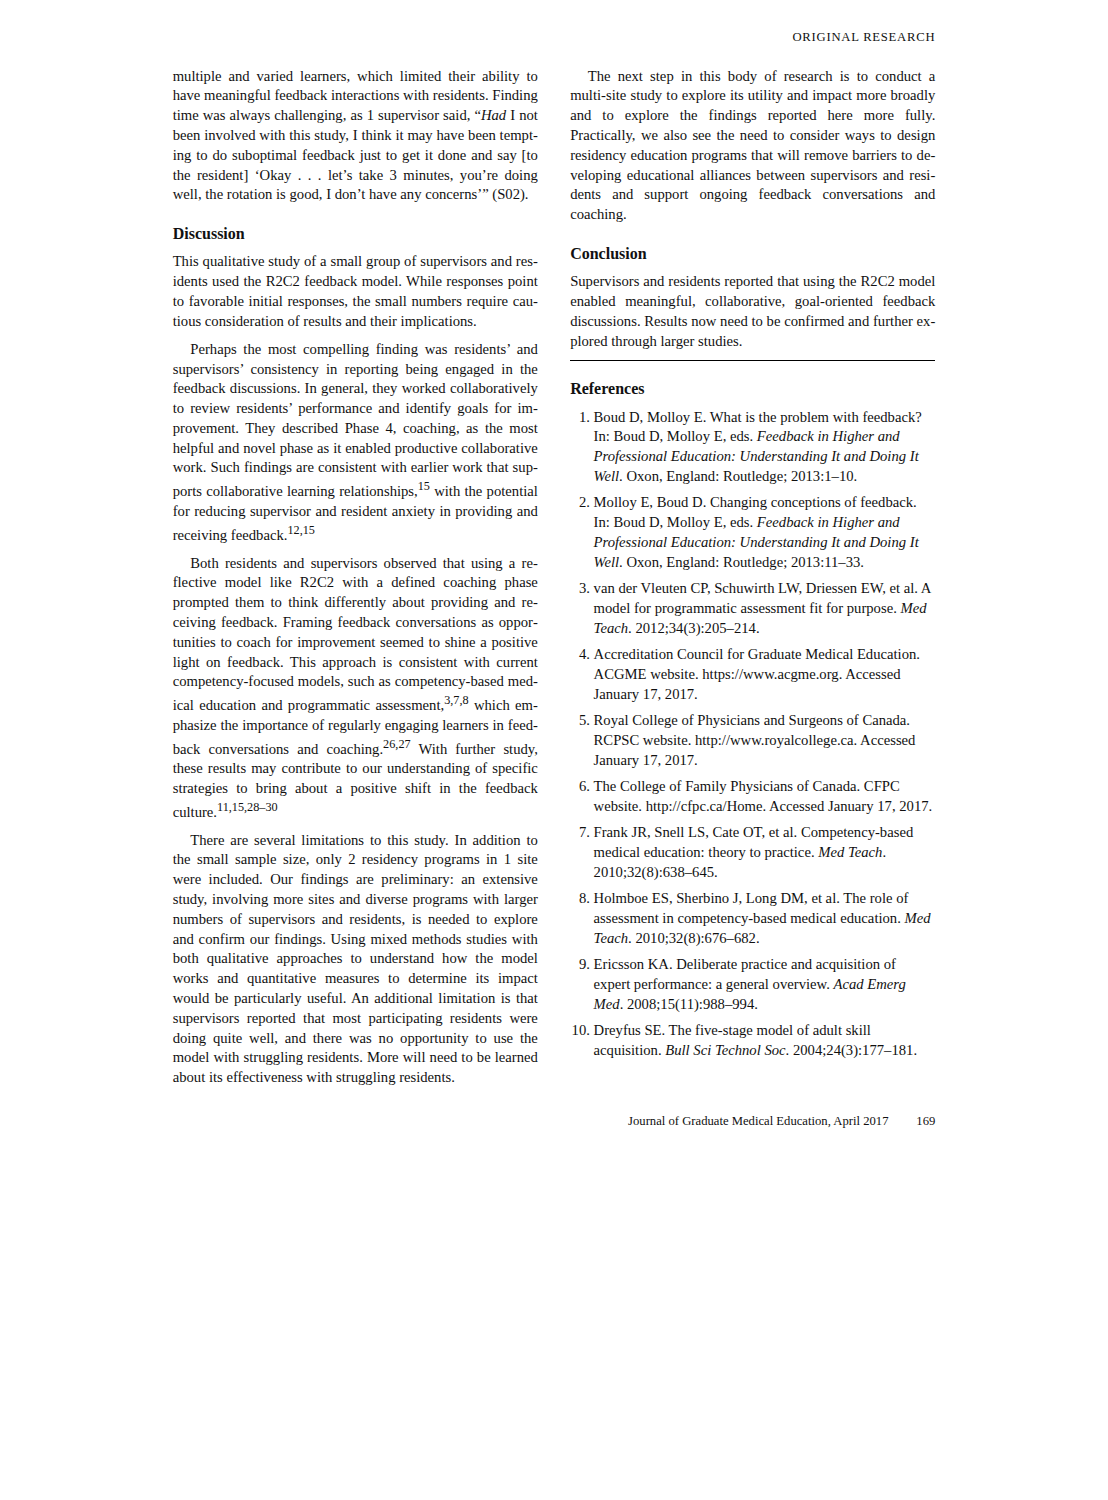ORIGINAL RESEARCH
multiple and varied learners, which limited their ability to have meaningful feedback interactions with residents. Finding time was always challenging, as 1 supervisor said, “Had I not been involved with this study, I think it may have been tempting to do suboptimal feedback just to get it done and say [to the resident] ‘Okay . . . let’s take 3 minutes, you’re doing well, the rotation is good, I don’t have any concerns’” (S02).
Discussion
This qualitative study of a small group of supervisors and residents used the R2C2 feedback model. While responses point to favorable initial responses, the small numbers require cautious consideration of results and their implications.
Perhaps the most compelling finding was residents’ and supervisors’ consistency in reporting being engaged in the feedback discussions. In general, they worked collaboratively to review residents’ performance and identify goals for improvement. They described Phase 4, coaching, as the most helpful and novel phase as it enabled productive collaborative work. Such findings are consistent with earlier work that supports collaborative learning relationships,15 with the potential for reducing supervisor and resident anxiety in providing and receiving feedback.12,15
Both residents and supervisors observed that using a reflective model like R2C2 with a defined coaching phase prompted them to think differently about providing and receiving feedback. Framing feedback conversations as opportunities to coach for improvement seemed to shine a positive light on feedback. This approach is consistent with current competency-focused models, such as competency-based medical education and programmatic assessment,3,7,8 which emphasize the importance of regularly engaging learners in feedback conversations and coaching.26,27 With further study, these results may contribute to our understanding of specific strategies to bring about a positive shift in the feedback culture.11,15,28–30
There are several limitations to this study. In addition to the small sample size, only 2 residency programs in 1 site were included. Our findings are preliminary: an extensive study, involving more sites and diverse programs with larger numbers of supervisors and residents, is needed to explore and confirm our findings. Using mixed methods studies with both qualitative approaches to understand how the model works and quantitative measures to determine its impact would be particularly useful. An additional limitation is that supervisors reported that most participating residents were doing quite well, and there was no opportunity to use the model with struggling residents. More will need to be learned about its effectiveness with struggling residents.
The next step in this body of research is to conduct a multi-site study to explore its utility and impact more broadly and to explore the findings reported here more fully. Practically, we also see the need to consider ways to design residency education programs that will remove barriers to developing educational alliances between supervisors and residents and support ongoing feedback conversations and coaching.
Conclusion
Supervisors and residents reported that using the R2C2 model enabled meaningful, collaborative, goal-oriented feedback discussions. Results now need to be confirmed and further explored through larger studies.
References
Boud D, Molloy E. What is the problem with feedback? In: Boud D, Molloy E, eds. Feedback in Higher and Professional Education: Understanding It and Doing It Well. Oxon, England: Routledge; 2013:1–10.
Molloy E, Boud D. Changing conceptions of feedback. In: Boud D, Molloy E, eds. Feedback in Higher and Professional Education: Understanding It and Doing It Well. Oxon, England: Routledge; 2013:11–33.
van der Vleuten CP, Schuwirth LW, Driessen EW, et al. A model for programmatic assessment fit for purpose. Med Teach. 2012;34(3):205–214.
Accreditation Council for Graduate Medical Education. ACGME website. https://www.acgme.org. Accessed January 17, 2017.
Royal College of Physicians and Surgeons of Canada. RCPSC website. http://www.royalcollege.ca. Accessed January 17, 2017.
The College of Family Physicians of Canada. CFPC website. http://cfpc.ca/Home. Accessed January 17, 2017.
Frank JR, Snell LS, Cate OT, et al. Competency-based medical education: theory to practice. Med Teach. 2010;32(8):638–645.
Holmboe ES, Sherbino J, Long DM, et al. The role of assessment in competency-based medical education. Med Teach. 2010;32(8):676–682.
Ericsson KA. Deliberate practice and acquisition of expert performance: a general overview. Acad Emerg Med. 2008;15(11):988–994.
Dreyfus SE. The five-stage model of adult skill acquisition. Bull Sci Technol Soc. 2004;24(3):177–181.
Journal of Graduate Medical Education, April 2017169